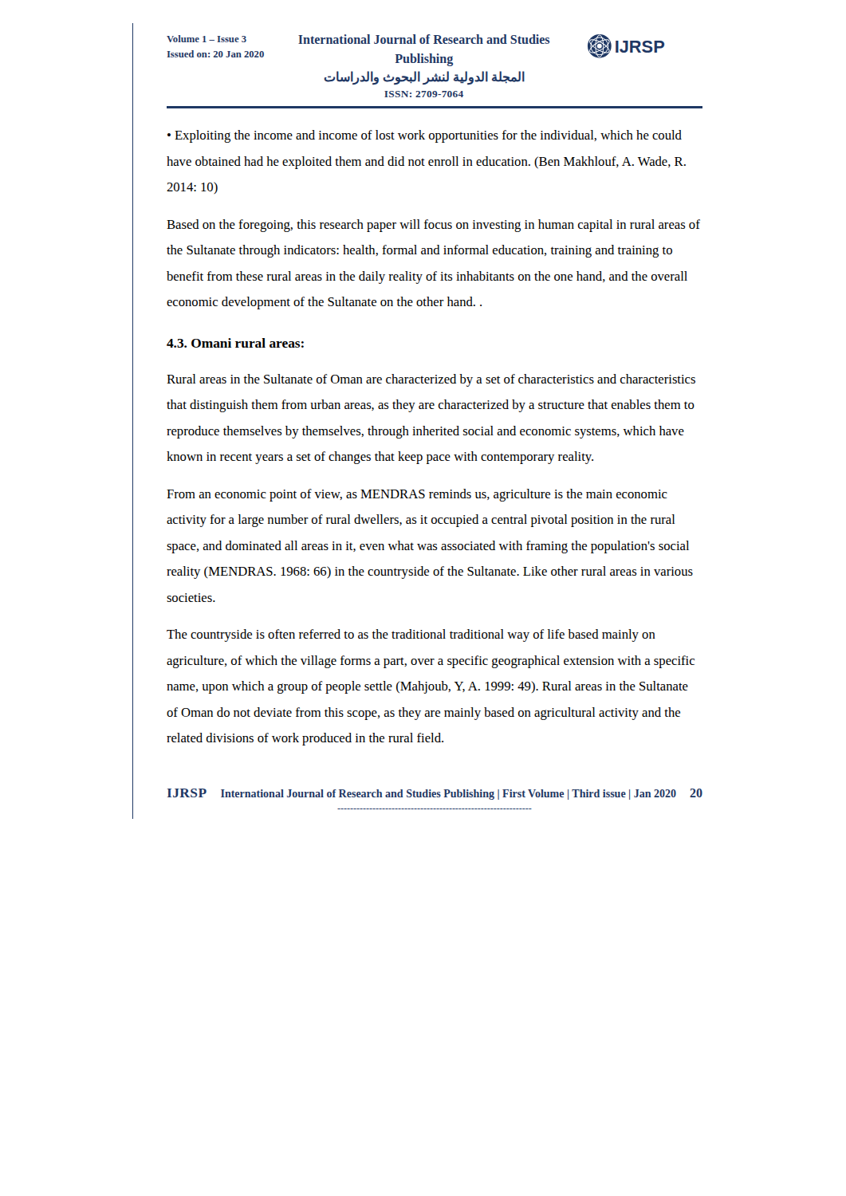Volume 1 – Issue 3
Issued on: 20 Jan 2020
International Journal of Research and Studies Publishing
المجلة الدولية لنشر البحوث والدراسات
ISSN: 2709-7064
IJRSP
• Exploiting the income and income of lost work opportunities for the individual, which he could have obtained had he exploited them and did not enroll in education. (Ben Makhlouf, A. Wade, R. 2014: 10)
Based on the foregoing, this research paper will focus on investing in human capital in rural areas of the Sultanate through indicators: health, formal and informal education, training and training to benefit from these rural areas in the daily reality of its inhabitants on the one hand, and the overall economic development of the Sultanate on the other hand. .
4.3. Omani rural areas:
Rural areas in the Sultanate of Oman are characterized by a set of characteristics and characteristics that distinguish them from urban areas, as they are characterized by a structure that enables them to reproduce themselves by themselves, through inherited social and economic systems, which have known in recent years a set of changes that keep pace with contemporary reality.
From an economic point of view, as MENDRAS reminds us, agriculture is the main economic activity for a large number of rural dwellers, as it occupied a central pivotal position in the rural space, and dominated all areas in it, even what was associated with framing the population's social reality (MENDRAS. 1968: 66) in the countryside of the Sultanate. Like other rural areas in various societies.
The countryside is often referred to as the traditional traditional way of life based mainly on agriculture, of which the village forms a part, over a specific geographical extension with a specific name, upon which a group of people settle (Mahjoub, Y, A. 1999: 49). Rural areas in the Sultanate of Oman do not deviate from this scope, as they are mainly based on agricultural activity and the related divisions of work produced in the rural field.
IJRSP
International Journal of Research and Studies Publishing | First Volume | Third issue | Jan 2020
20
-------------------------------------------------------------